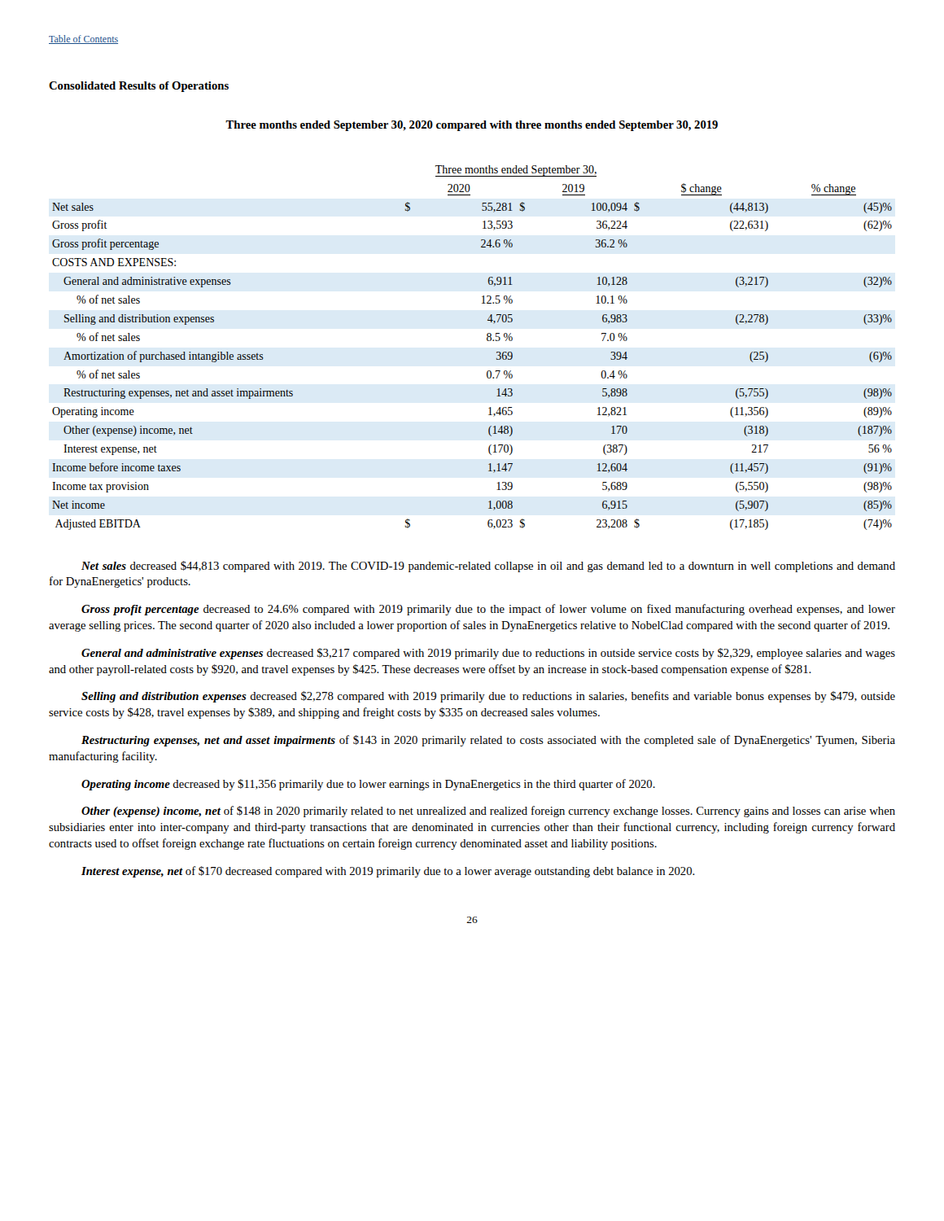Table of Contents
Consolidated Results of Operations
Three months ended September 30, 2020 compared with three months ended September 30, 2019
| | Three months ended September 30, | | | |
| | 2020 | 2019 | $ change | % change |
| Net sales | $ | 55,281 | $ | 100,094 | $ | (44,813) | (45)% |
| Gross profit | | 13,593 | | 36,224 | | (22,631) | (62)% |
| Gross profit percentage | | 24.6 % | | 36.2 % | | | |
| COSTS AND EXPENSES: | | | | | | | |
| General and administrative expenses | | 6,911 | | 10,128 | | (3,217) | (32)% |
| % of net sales | | 12.5 % | | 10.1 % | | | |
| Selling and distribution expenses | | 4,705 | | 6,983 | | (2,278) | (33)% |
| % of net sales | | 8.5 % | | 7.0 % | | | |
| Amortization of purchased intangible assets | | 369 | | 394 | | (25) | (6)% |
| % of net sales | | 0.7 % | | 0.4 % | | | |
| Restructuring expenses, net and asset impairments | | 143 | | 5,898 | | (5,755) | (98)% |
| Operating income | | 1,465 | | 12,821 | | (11,356) | (89)% |
| Other (expense) income, net | | (148) | | 170 | | (318) | (187)% |
| Interest expense, net | | (170) | | (387) | | 217 | 56 % |
| Income before income taxes | | 1,147 | | 12,604 | | (11,457) | (91)% |
| Income tax provision | | 139 | | 5,689 | | (5,550) | (98)% |
| Net income | | 1,008 | | 6,915 | | (5,907) | (85)% |
| Adjusted EBITDA | $ | 6,023 | $ | 23,208 | $ | (17,185) | (74)% |
Net sales decreased $44,813 compared with 2019. The COVID-19 pandemic-related collapse in oil and gas demand led to a downturn in well completions and demand for DynaEnergetics' products.
Gross profit percentage decreased to 24.6% compared with 2019 primarily due to the impact of lower volume on fixed manufacturing overhead expenses, and lower average selling prices. The second quarter of 2020 also included a lower proportion of sales in DynaEnergetics relative to NobelClad compared with the second quarter of 2019.
General and administrative expenses decreased $3,217 compared with 2019 primarily due to reductions in outside service costs by $2,329, employee salaries and wages and other payroll-related costs by $920, and travel expenses by $425. These decreases were offset by an increase in stock-based compensation expense of $281.
Selling and distribution expenses decreased $2,278 compared with 2019 primarily due to reductions in salaries, benefits and variable bonus expenses by $479, outside service costs by $428, travel expenses by $389, and shipping and freight costs by $335 on decreased sales volumes.
Restructuring expenses, net and asset impairments of $143 in 2020 primarily related to costs associated with the completed sale of DynaEnergetics' Tyumen, Siberia manufacturing facility.
Operating income decreased by $11,356 primarily due to lower earnings in DynaEnergetics in the third quarter of 2020.
Other (expense) income, net of $148 in 2020 primarily related to net unrealized and realized foreign currency exchange losses. Currency gains and losses can arise when subsidiaries enter into inter-company and third-party transactions that are denominated in currencies other than their functional currency, including foreign currency forward contracts used to offset foreign exchange rate fluctuations on certain foreign currency denominated asset and liability positions.
Interest expense, net of $170 decreased compared with 2019 primarily due to a lower average outstanding debt balance in 2020.
26